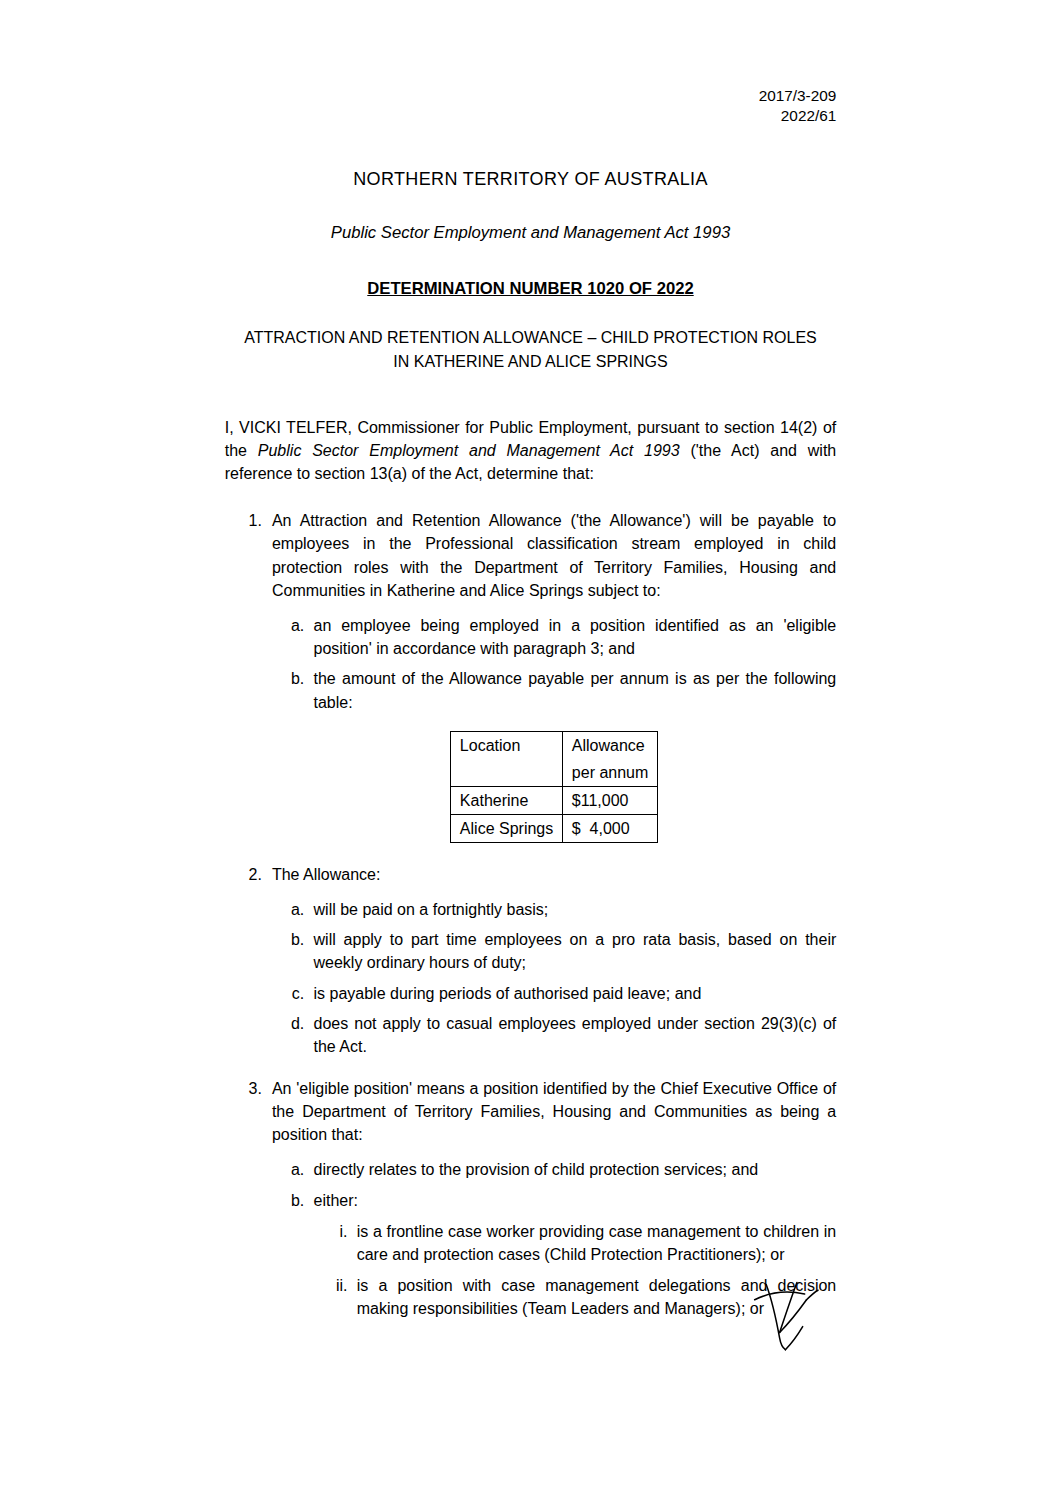2017/3-209
2022/61
NORTHERN TERRITORY OF AUSTRALIA
Public Sector Employment and Management Act 1993
DETERMINATION NUMBER 1020 OF 2022
ATTRACTION AND RETENTION ALLOWANCE – CHILD PROTECTION ROLES
IN KATHERINE AND ALICE SPRINGS
I, VICKI TELFER, Commissioner for Public Employment, pursuant to section 14(2) of the Public Sector Employment and Management Act 1993 ('the Act) and with reference to section 13(a) of the Act, determine that:
An Attraction and Retention Allowance ('the Allowance') will be payable to employees in the Professional classification stream employed in child protection roles with the Department of Territory Families, Housing and Communities in Katherine and Alice Springs subject to:
an employee being employed in a position identified as an 'eligible position' in accordance with paragraph 3; and
the amount of the Allowance payable per annum is as per the following table:
| Location | Allowance |
| | per annum |
| Katherine | $11,000 |
| Alice Springs | $ 4,000 |
The Allowance:
will be paid on a fortnightly basis;
will apply to part time employees on a pro rata basis, based on their weekly ordinary hours of duty;
is payable during periods of authorised paid leave; and
does not apply to casual employees employed under section 29(3)(c) of the Act.
An 'eligible position' means a position identified by the Chief Executive Office of the Department of Territory Families, Housing and Communities as being a position that:
directly relates to the provision of child protection services; and
either:
is a frontline case worker providing case management to children in care and protection cases (Child Protection Practitioners); or
is a position with case management delegations and decision making responsibilities (Team Leaders and Managers); or